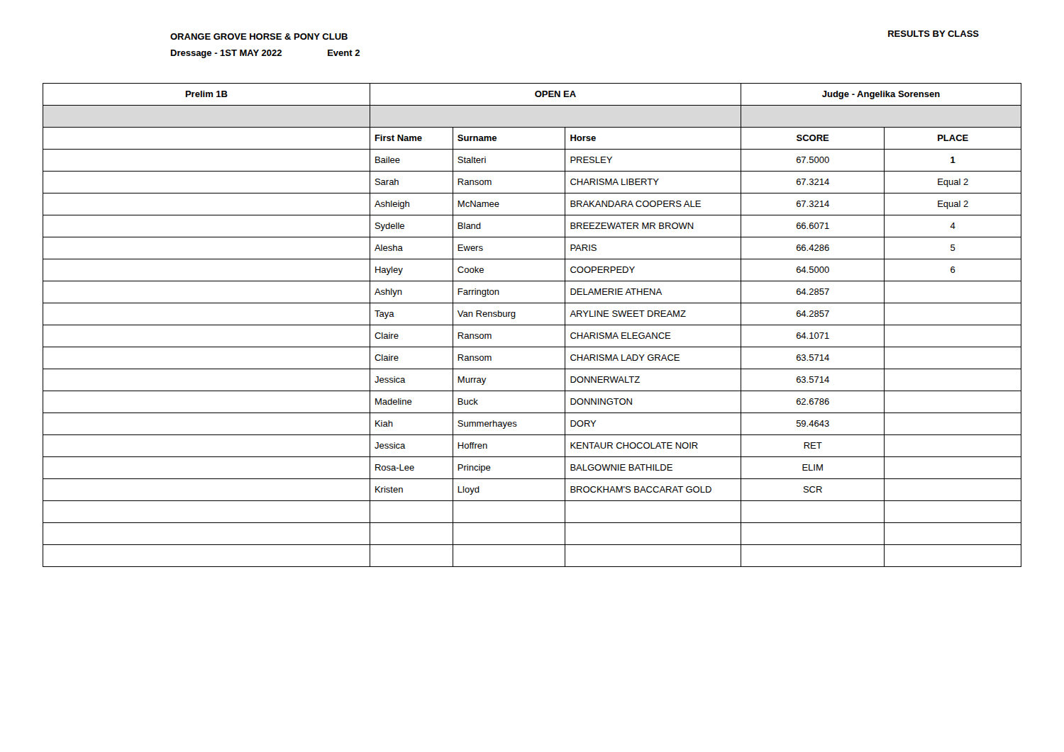ORANGE GROVE HORSE & PONY CLUB
Dressage - 1ST MAY 2022 Event 2
RESULTS BY CLASS
| Prelim 1B | OPEN EA | Judge - Angelika Sorensen |
| | First Name | Surname | Horse | SCORE | PLACE |
| | Bailee | Stalteri | PRESLEY | 67.5000 | 1 |
| | Sarah | Ransom | CHARISMA LIBERTY | 67.3214 | Equal 2 |
| | Ashleigh | McNamee | BRAKANDARA COOPERS ALE | 67.3214 | Equal 2 |
| | Sydelle | Bland | BREEZEWATER MR BROWN | 66.6071 | 4 |
| | Alesha | Ewers | PARIS | 66.4286 | 5 |
| | Hayley | Cooke | COOPERPEDY | 64.5000 | 6 |
| | Ashlyn | Farrington | DELAMERIE ATHENA | 64.2857 | |
| | Taya | Van Rensburg | ARYLINE SWEET DREAMZ | 64.2857 | |
| | Claire | Ransom | CHARISMA ELEGANCE | 64.1071 | |
| | Claire | Ransom | CHARISMA LADY GRACE | 63.5714 | |
| | Jessica | Murray | DONNERWALTZ | 63.5714 | |
| | Madeline | Buck | DONNINGTON | 62.6786 | |
| | Kiah | Summerhayes | DORY | 59.4643 | |
| | Jessica | Hoffren | KENTAUR CHOCOLATE NOIR | RET | |
| | Rosa-Lee | Principe | BALGOWNIE BATHILDE | ELIM | |
| | Kristen | Lloyd | BROCKHAM'S BACCARAT GOLD | SCR | |